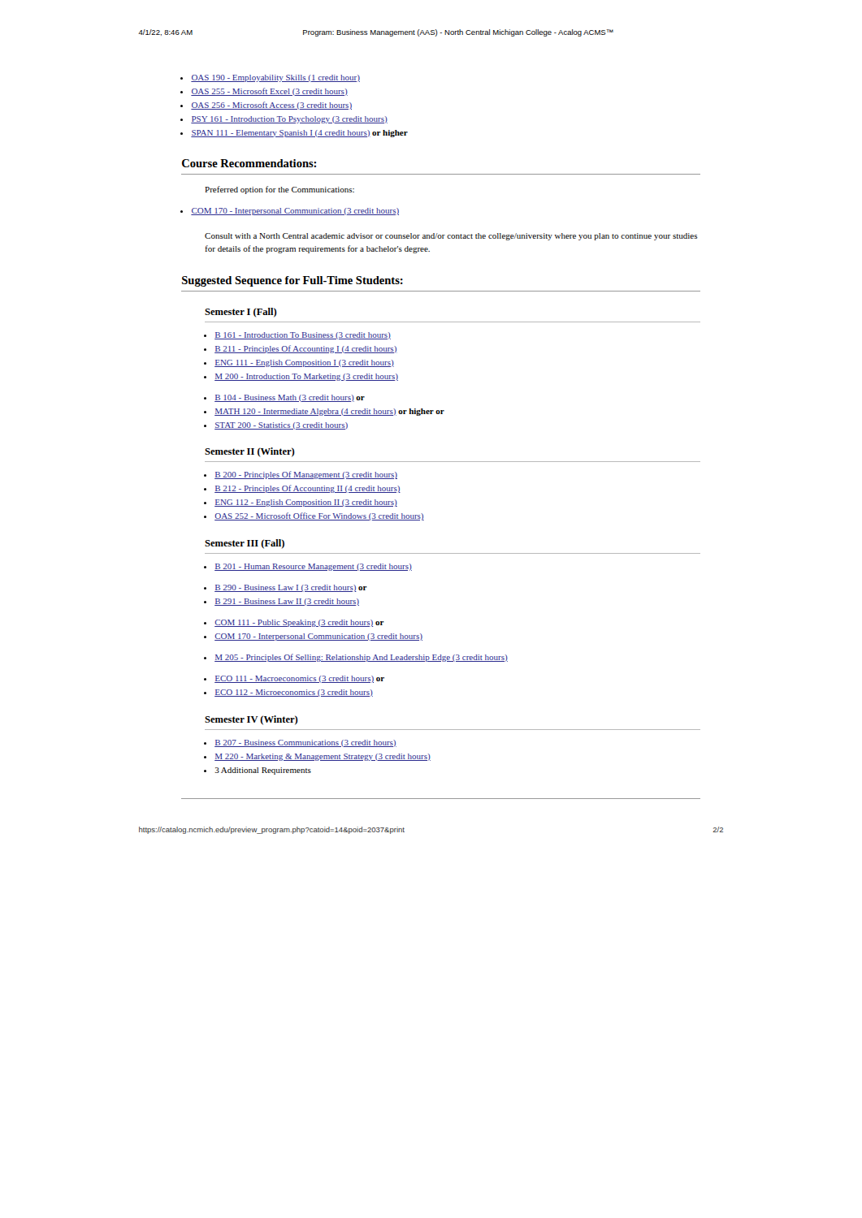4/1/22, 8:46 AM
Program: Business Management (AAS) - North Central Michigan College - Acalog ACMS™
OAS 190 - Employability Skills (1 credit hour)
OAS 255 - Microsoft Excel (3 credit hours)
OAS 256 - Microsoft Access (3 credit hours)
PSY 161 - Introduction To Psychology (3 credit hours)
SPAN 111 - Elementary Spanish I (4 credit hours) or higher
Course Recommendations:
Preferred option for the Communications:
COM 170 - Interpersonal Communication (3 credit hours)
Consult with a North Central academic advisor or counselor and/or contact the college/university where you plan to continue your studies for details of the program requirements for a bachelor's degree.
Suggested Sequence for Full-Time Students:
Semester I (Fall)
B 161 - Introduction To Business (3 credit hours)
B 211 - Principles Of Accounting I (4 credit hours)
ENG 111 - English Composition I (3 credit hours)
M 200 - Introduction To Marketing (3 credit hours)
B 104 - Business Math (3 credit hours) or
MATH 120 - Intermediate Algebra (4 credit hours) or higher or
STAT 200 - Statistics (3 credit hours)
Semester II (Winter)
B 200 - Principles Of Management (3 credit hours)
B 212 - Principles Of Accounting II (4 credit hours)
ENG 112 - English Composition II (3 credit hours)
OAS 252 - Microsoft Office For Windows (3 credit hours)
Semester III (Fall)
B 201 - Human Resource Management (3 credit hours)
B 290 - Business Law I (3 credit hours) or
B 291 - Business Law II (3 credit hours)
COM 111 - Public Speaking (3 credit hours) or
COM 170 - Interpersonal Communication (3 credit hours)
M 205 - Principles Of Selling: Relationship And Leadership Edge (3 credit hours)
ECO 111 - Macroeconomics (3 credit hours) or
ECO 112 - Microeconomics (3 credit hours)
Semester IV (Winter)
B 207 - Business Communications (3 credit hours)
M 220 - Marketing & Management Strategy (3 credit hours)
3 Additional Requirements
https://catalog.ncmich.edu/preview_program.php?catoid=14&poid=2037&print
2/2